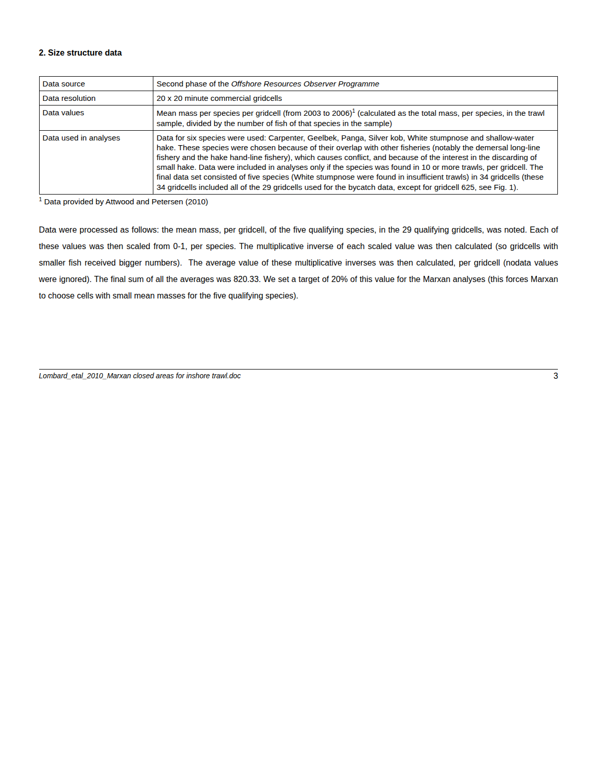2. Size structure data
| Data source | Second phase of the Offshore Resources Observer Programme |
| Data resolution | 20 x 20 minute commercial gridcells |
| Data values | Mean mass per species per gridcell (from 2003 to 2006) 1 (calculated as the total mass, per species, in the trawl sample, divided by the number of fish of that species in the sample) |
| Data used in analyses | Data for six species were used: Carpenter, Geelbek, Panga, Silver kob, White stumpnose and shallow-water hake. These species were chosen because of their overlap with other fisheries (notably the demersal long-line fishery and the hake hand-line fishery), which causes conflict, and because of the interest in the discarding of small hake. Data were included in analyses only if the species was found in 10 or more trawls, per gridcell. The final data set consisted of five species (White stumpnose were found in insufficient trawls) in 34 gridcells (these 34 gridcells included all of the 29 gridcells used for the bycatch data, except for gridcell 625, see Fig. 1). |
1 Data provided by Attwood and Petersen (2010)
Data were processed as follows: the mean mass, per gridcell, of the five qualifying species, in the 29 qualifying gridcells, was noted. Each of these values was then scaled from 0-1, per species. The multiplicative inverse of each scaled value was then calculated (so gridcells with smaller fish received bigger numbers). The average value of these multiplicative inverses was then calculated, per gridcell (nodata values were ignored). The final sum of all the averages was 820.33. We set a target of 20% of this value for the Marxan analyses (this forces Marxan to choose cells with small mean masses for the five qualifying species).
Lombard_etal_2010_Marxan closed areas for inshore trawl.doc 3